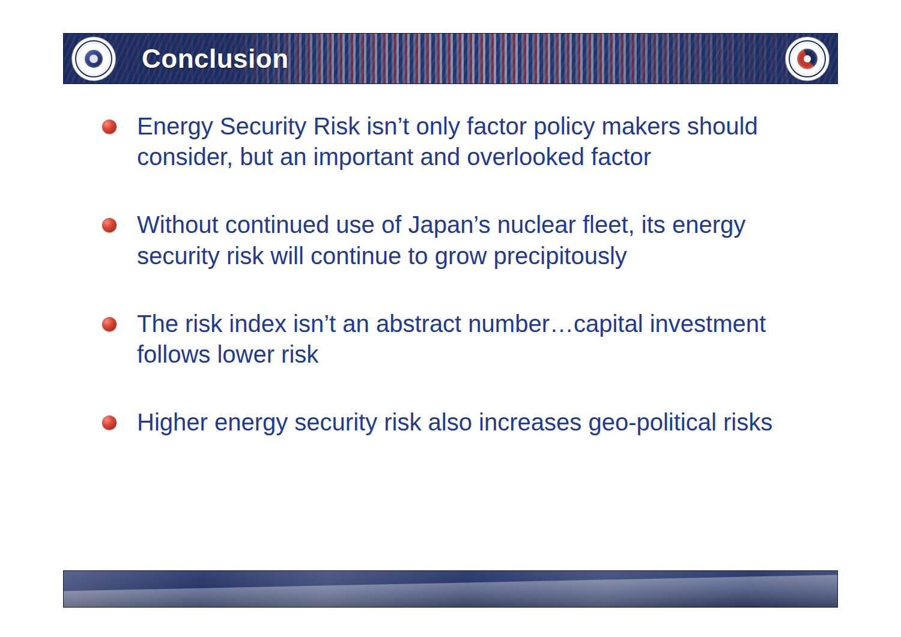Conclusion
Energy Security Risk isn’t only factor policy makers should consider, but an important and overlooked factor
Without continued use of Japan’s nuclear fleet, its energy security risk will continue to grow precipitously
The risk index isn’t an abstract number…capital investment follows lower risk
Higher energy security risk also increases geo-political risks